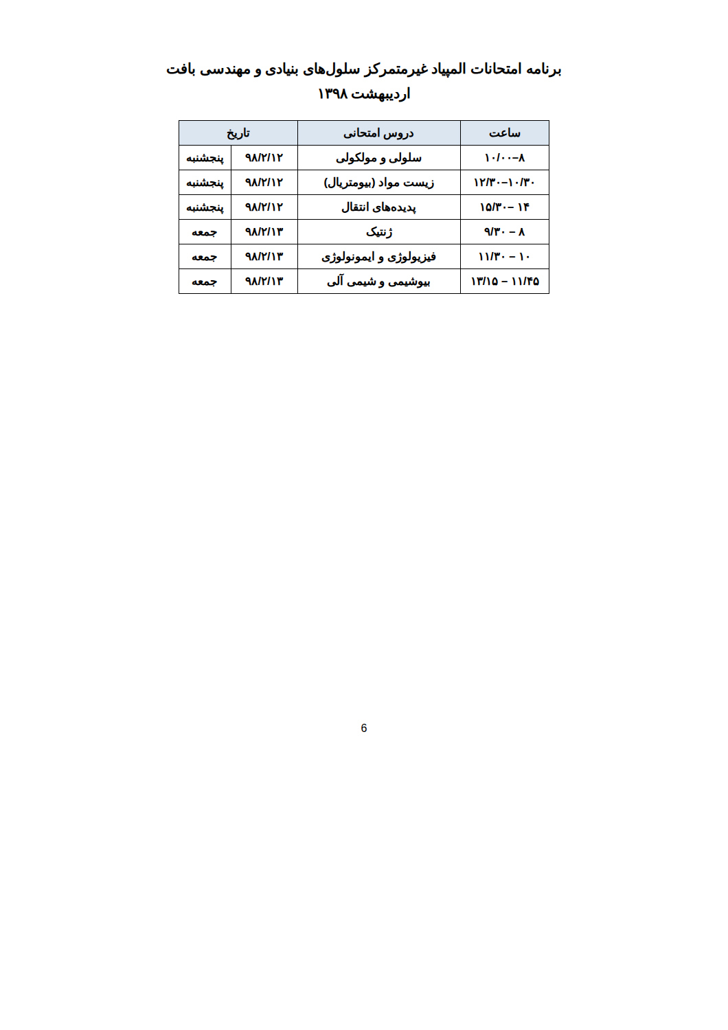برنامه امتحانات المپیاد غیرمتمرکز سلول‌های بنیادی و مهندسی بافت
اردیبهشت ۱۳۹۸
| ساعت | دروس امتحانی | تاریخ |
| --- | --- | --- |
| ۸–۱۰/۰۰ | سلولی و مولکولی | ۹۸/۲/۱۲ | پنجشنبه |
| ۱۰/۳۰–۱۲/۳۰ | زیست مواد (بیومتریال) | ۹۸/۲/۱۲ | پنجشنبه |
| ۱۴ –۱۵/۳۰ | پدیده‌های انتقال | ۹۸/۲/۱۲ | پنجشنبه |
| ۸ – ۹/۳۰ | ژنتیک | ۹۸/۲/۱۳ | جمعه |
| ۱۰ – ۱۱/۳۰ | فیزیولوژی و ایمونولوژی | ۹۸/۲/۱۳ | جمعه |
| ۱۱/۴۵ – ۱۳/۱۵ | بیوشیمی و شیمی آلی | ۹۸/۲/۱۳ | جمعه |
6